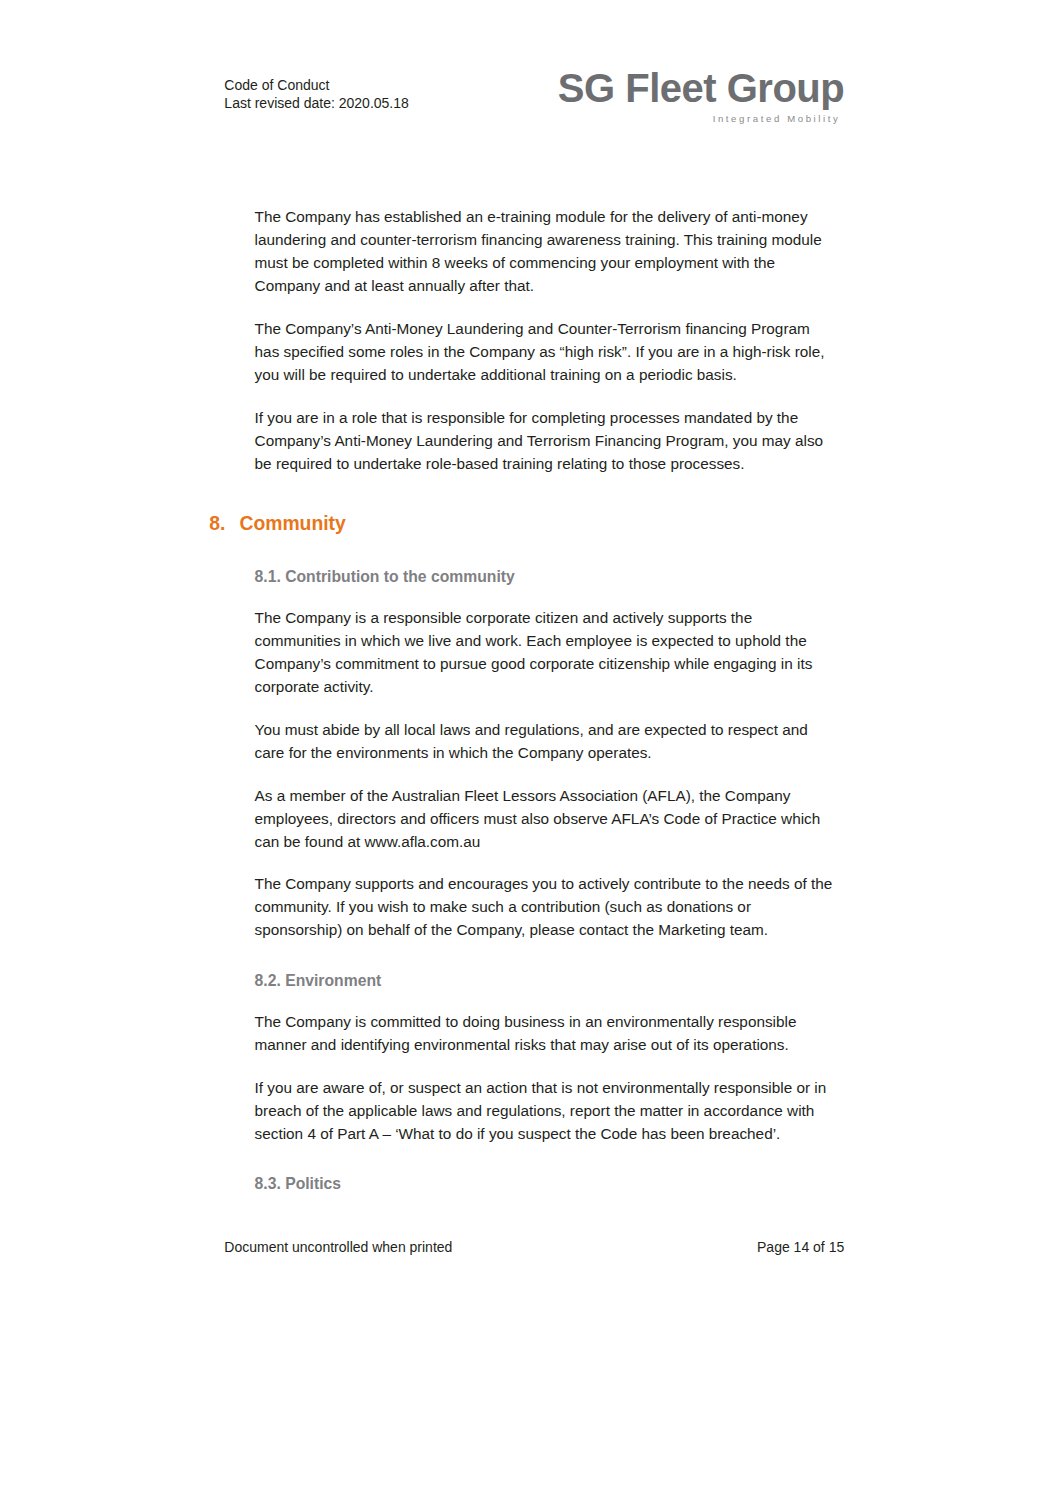Code of Conduct
Last revised date: 2020.05.18
SG Fleet Group
Integrated Mobility
The Company has established an e-training module for the delivery of anti-money laundering and counter-terrorism financing awareness training. This training module must be completed within 8 weeks of commencing your employment with the Company and at least annually after that.
The Company’s Anti-Money Laundering and Counter-Terrorism financing Program has specified some roles in the Company as “high risk”. If you are in a high-risk role, you will be required to undertake additional training on a periodic basis.
If you are in a role that is responsible for completing processes mandated by the Company’s Anti-Money Laundering and Terrorism Financing Program, you may also be required to undertake role-based training relating to those processes.
8. Community
8.1. Contribution to the community
The Company is a responsible corporate citizen and actively supports the communities in which we live and work. Each employee is expected to uphold the Company’s commitment to pursue good corporate citizenship while engaging in its corporate activity.
You must abide by all local laws and regulations, and are expected to respect and care for the environments in which the Company operates.
As a member of the Australian Fleet Lessors Association (AFLA), the Company employees, directors and officers must also observe AFLA’s Code of Practice which can be found at www.afla.com.au
The Company supports and encourages you to actively contribute to the needs of the community. If you wish to make such a contribution (such as donations or sponsorship) on behalf of the Company, please contact the Marketing team.
8.2. Environment
The Company is committed to doing business in an environmentally responsible manner and identifying environmental risks that may arise out of its operations.
If you are aware of, or suspect an action that is not environmentally responsible or in breach of the applicable laws and regulations, report the matter in accordance with section 4 of Part A – ‘What to do if you suspect the Code has been breached’.
8.3. Politics
Document uncontrolled when printed
Page 14 of 15